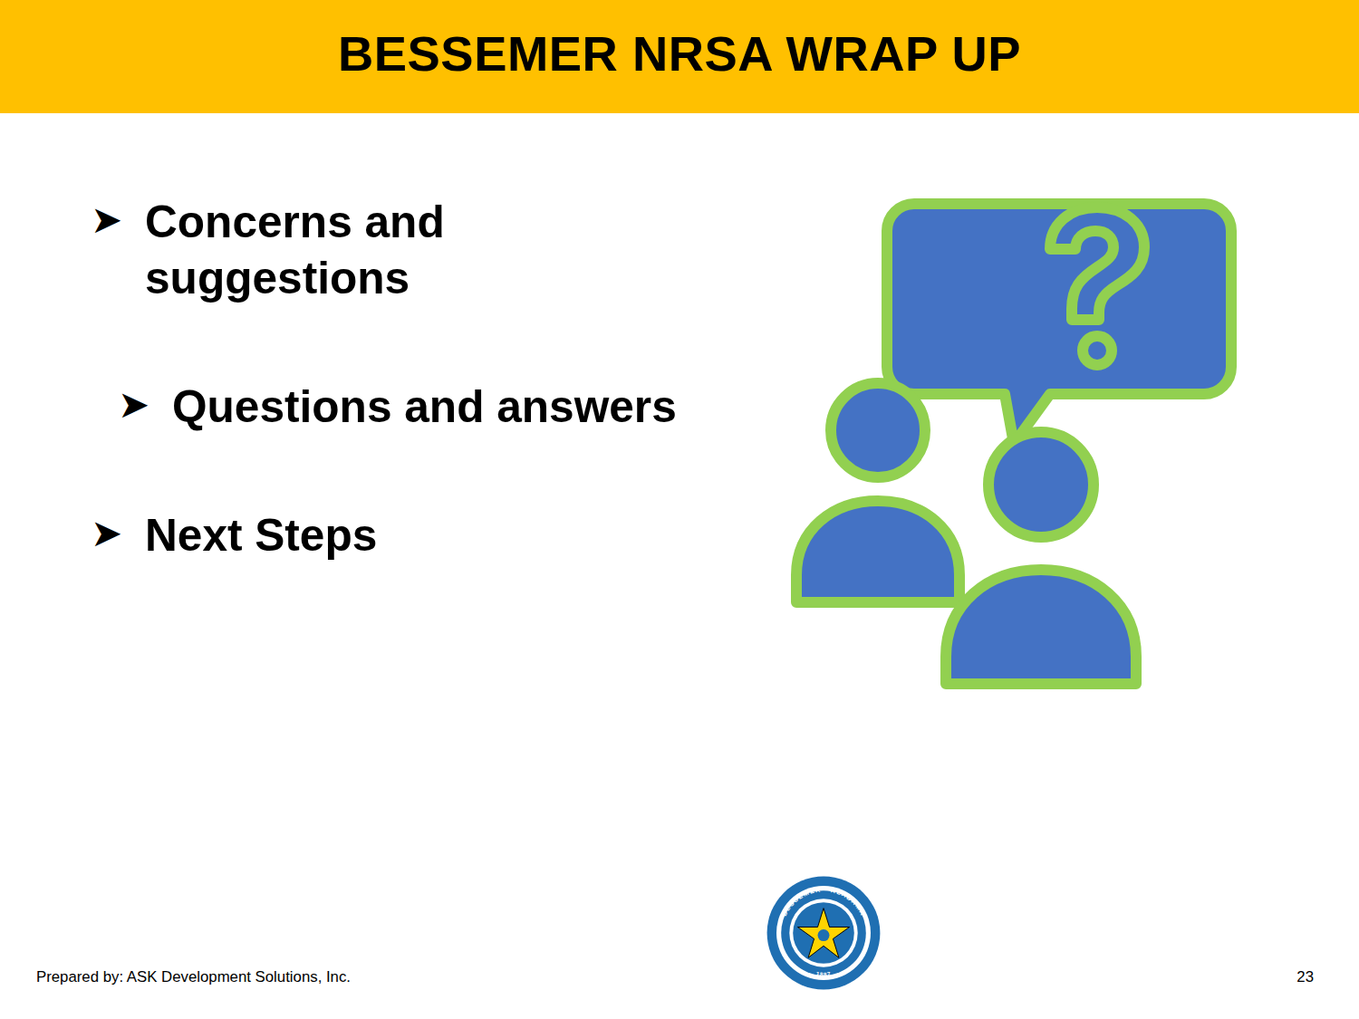BESSEMER NRSA WRAP UP
Concerns and suggestions
Questions and answers
Next Steps
Prepared by: ASK Development Solutions, Inc.
BESSEMER · ALABAMA 1887
23